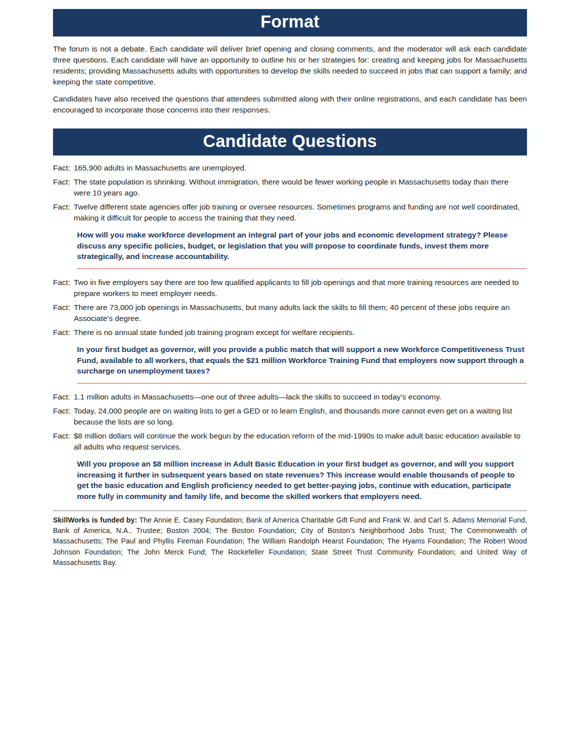Format
The forum is not a debate. Each candidate will deliver brief opening and closing comments, and the moderator will ask each candidate three questions. Each candidate will have an opportunity to outline his or her strategies for: creating and keeping jobs for Massachusetts residents; providing Massachusetts adults with opportunities to develop the skills needed to succeed in jobs that can support a family; and keeping the state competitive.
Candidates have also received the questions that attendees submitted along with their online registrations, and each candidate has been encouraged to incorporate those concerns into their responses.
Candidate Questions
Fact: 165,900 adults in Massachusetts are unemployed.
Fact: The state population is shrinking. Without immigration, there would be fewer working people in Massachusetts today than there were 10 years ago.
Fact: Twelve different state agencies offer job training or oversee resources. Sometimes programs and funding are not well coordinated, making it difficult for people to access the training that they need.
How will you make workforce development an integral part of your jobs and economic development strategy? Please discuss any specific policies, budget, or legislation that you will propose to coordinate funds, invest them more strategically, and increase accountability.
Fact: Two in five employers say there are too few qualified applicants to fill job openings and that more training resources are needed to prepare workers to meet employer needs.
Fact: There are 73,000 job openings in Massachusetts, but many adults lack the skills to fill them; 40 percent of these jobs require an Associate’s degree.
Fact: There is no annual state funded job training program except for welfare recipients.
In your first budget as governor, will you provide a public match that will support a new Workforce Competitiveness Trust Fund, available to all workers, that equals the $21 million Workforce Training Fund that employers now support through a surcharge on unemployment taxes?
Fact: 1.1 million adults in Massachusetts—one out of three adults—lack the skills to succeed in today’s economy.
Fact: Today, 24,000 people are on waiting lists to get a GED or to learn English, and thousands more cannot even get on a waiting list because the lists are so long.
Fact:$8 million dollars will continue the work begun by the education reform of the mid-1990s to make adult basic education available to all adults who request services.
Will you propose an $8 million increase in Adult Basic Education in your first budget as governor, and will you support increasing it further in subsequent years based on state revenues? This increase would enable thousands of people to get the basic education and English proficiency needed to get better-paying jobs, continue with education, participate more fully in community and family life, and become the skilled workers that employers need.
SkillWorks is funded by: The Annie E. Casey Foundation; Bank of America Charitable Gift Fund and Frank W. and Carl S. Adams Memorial Fund, Bank of America, N.A., Trustee; Boston 2004; The Boston Foundation; City of Boston’s Neighborhood Jobs Trust; The Commonwealth of Massachusetts; The Paul and Phyllis Fireman Foundation; The William Randolph Hearst Foundation; The Hyams Foundation; The Robert Wood Johnson Foundation; The John Merck Fund; The Rockefeller Foundation; State Street Trust Community Foundation; and United Way of Massachusetts Bay.